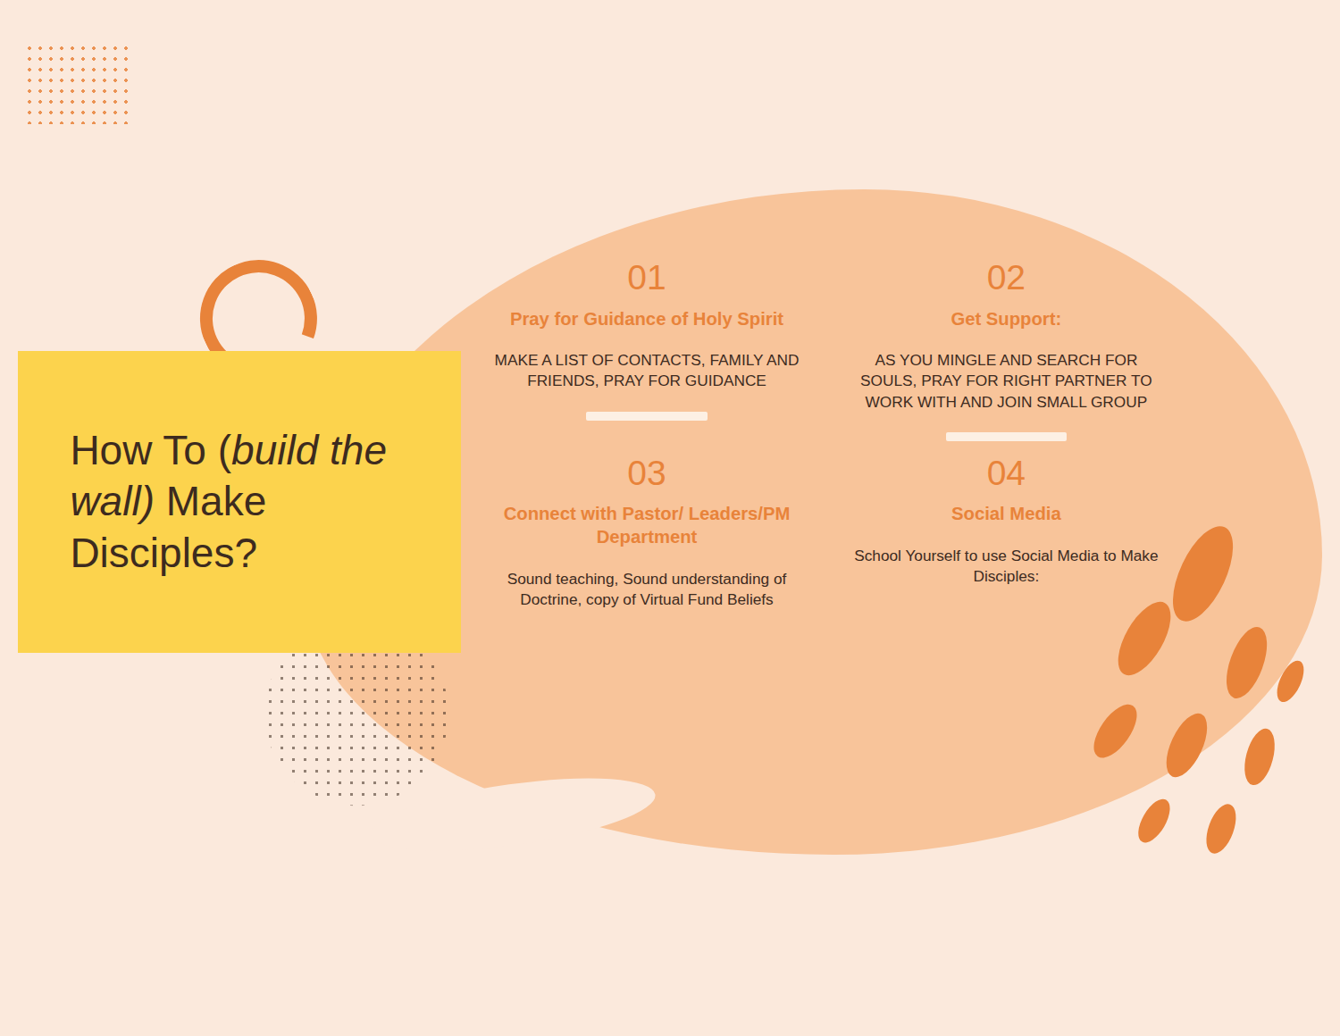How To (build the wall) Make Disciples?
01
Pray for Guidance of Holy Spirit
Make a list of contacts, family and friends, pray for guidance
02
Get Support:
As you mingle and search for souls, pray for right partner to work with and join small group
03
Connect with Pastor/ Leaders/PM Department
Sound teaching, Sound understanding of Doctrine, copy of Virtual Fund Beliefs
04
Social Media
School Yourself to use Social Media to Make Disciples: